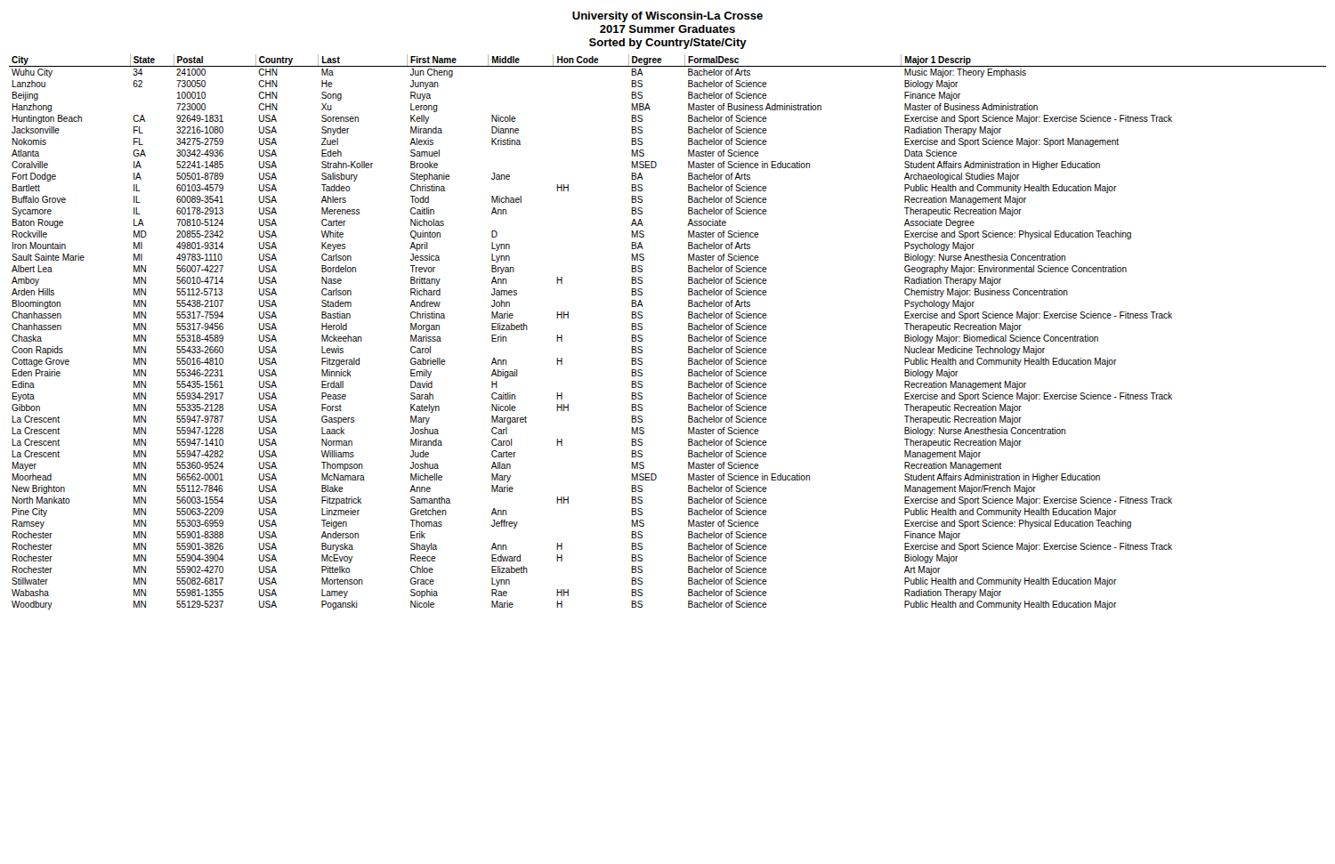University of Wisconsin-La Crosse
2017 Summer Graduates
Sorted by Country/State/City
| City | State | Postal | Country | Last | First Name | Middle | Hon Code | Degree | FormalDesc | Major 1 Descrip |
| --- | --- | --- | --- | --- | --- | --- | --- | --- | --- | --- |
| Wuhu City | 34 | 241000 | CHN | Ma | Jun Cheng | | | BA | Bachelor of Arts | Music Major: Theory Emphasis |
| Lanzhou | 62 | 730050 | CHN | He | Junyan | | | BS | Bachelor of Science | Biology Major |
| Beijing | | 100010 | CHN | Song | Ruya | | | BS | Bachelor of Science | Finance Major |
| Hanzhong | | 723000 | CHN | Xu | Lerong | | | MBA | Master of Business Administration | Master of Business Administration |
| Huntington Beach | CA | 92649-1831 | USA | Sorensen | Kelly | Nicole | | BS | Bachelor of Science | Exercise and Sport Science Major: Exercise Science - Fitness Track |
| Jacksonville | FL | 32216-1080 | USA | Snyder | Miranda | Dianne | | BS | Bachelor of Science | Radiation Therapy Major |
| Nokomis | FL | 34275-2759 | USA | Zuel | Alexis | Kristina | | BS | Bachelor of Science | Exercise and Sport Science Major: Sport Management |
| Atlanta | GA | 30342-4936 | USA | Edeh | Samuel | | | MS | Master of Science | Data Science |
| Coralville | IA | 52241-1485 | USA | Strahn-Koller | Brooke | | | MSED | Master of Science in Education | Student Affairs Administration in Higher Education |
| Fort Dodge | IA | 50501-8789 | USA | Salisbury | Stephanie | Jane | | BA | Bachelor of Arts | Archaeological Studies Major |
| Bartlett | IL | 60103-4579 | USA | Taddeo | Christina | | HH | BS | Bachelor of Science | Public Health and Community Health Education Major |
| Buffalo Grove | IL | 60089-3541 | USA | Ahlers | Todd | Michael | | BS | Bachelor of Science | Recreation Management Major |
| Sycamore | IL | 60178-2913 | USA | Mereness | Caitlin | Ann | | BS | Bachelor of Science | Therapeutic Recreation Major |
| Baton Rouge | LA | 70810-5124 | USA | Carter | Nicholas | | | AA | Associate | Associate Degree |
| Rockville | MD | 20855-2342 | USA | White | Quinton | D | | MS | Master of Science | Exercise and Sport Science: Physical Education Teaching |
| Iron Mountain | MI | 49801-9314 | USA | Keyes | April | Lynn | | BA | Bachelor of Arts | Psychology Major |
| Sault Sainte Marie | MI | 49783-1110 | USA | Carlson | Jessica | Lynn | | MS | Master of Science | Biology: Nurse Anesthesia Concentration |
| Albert Lea | MN | 56007-4227 | USA | Bordelon | Trevor | Bryan | | BS | Bachelor of Science | Geography Major: Environmental Science Concentration |
| Amboy | MN | 56010-4714 | USA | Nase | Brittany | Ann | H | BS | Bachelor of Science | Radiation Therapy Major |
| Arden Hills | MN | 55112-5713 | USA | Carlson | Richard | James | | BS | Bachelor of Science | Chemistry Major: Business Concentration |
| Bloomington | MN | 55438-2107 | USA | Stadem | Andrew | John | | BA | Bachelor of Arts | Psychology Major |
| Chanhassen | MN | 55317-7594 | USA | Bastian | Christina | Marie | HH | BS | Bachelor of Science | Exercise and Sport Science Major: Exercise Science - Fitness Track |
| Chanhassen | MN | 55317-9456 | USA | Herold | Morgan | Elizabeth | | BS | Bachelor of Science | Therapeutic Recreation Major |
| Chaska | MN | 55318-4589 | USA | Mckeehan | Marissa | Erin | H | BS | Bachelor of Science | Biology Major: Biomedical Science Concentration |
| Coon Rapids | MN | 55433-2660 | USA | Lewis | Carol | | | BS | Bachelor of Science | Nuclear Medicine Technology Major |
| Cottage Grove | MN | 55016-4810 | USA | Fitzgerald | Gabrielle | Ann | H | BS | Bachelor of Science | Public Health and Community Health Education Major |
| Eden Prairie | MN | 55346-2231 | USA | Minnick | Emily | Abigail | | BS | Bachelor of Science | Biology Major |
| Edina | MN | 55435-1561 | USA | Erdall | David | H | | BS | Bachelor of Science | Recreation Management Major |
| Eyota | MN | 55934-2917 | USA | Pease | Sarah | Caitlin | H | BS | Bachelor of Science | Exercise and Sport Science Major: Exercise Science - Fitness Track |
| Gibbon | MN | 55335-2128 | USA | Forst | Katelyn | Nicole | HH | BS | Bachelor of Science | Therapeutic Recreation Major |
| La Crescent | MN | 55947-9787 | USA | Gaspers | Mary | Margaret | | BS | Bachelor of Science | Therapeutic Recreation Major |
| La Crescent | MN | 55947-1228 | USA | Laack | Joshua | Carl | | MS | Master of Science | Biology: Nurse Anesthesia Concentration |
| La Crescent | MN | 55947-1410 | USA | Norman | Miranda | Carol | H | BS | Bachelor of Science | Therapeutic Recreation Major |
| La Crescent | MN | 55947-4282 | USA | Williams | Jude | Carter | | BS | Bachelor of Science | Management Major |
| Mayer | MN | 55360-9524 | USA | Thompson | Joshua | Allan | | MS | Master of Science | Recreation Management |
| Moorhead | MN | 56562-0001 | USA | McNamara | Michelle | Mary | | MSED | Master of Science in Education | Student Affairs Administration in Higher Education |
| New Brighton | MN | 55112-7846 | USA | Blake | Anne | Marie | | BS | Bachelor of Science | Management Major/French Major |
| North Mankato | MN | 56003-1554 | USA | Fitzpatrick | Samantha | | HH | BS | Bachelor of Science | Exercise and Sport Science Major: Exercise Science - Fitness Track |
| Pine City | MN | 55063-2209 | USA | Linzmeier | Gretchen | Ann | | BS | Bachelor of Science | Public Health and Community Health Education Major |
| Ramsey | MN | 55303-6959 | USA | Teigen | Thomas | Jeffrey | | MS | Master of Science | Exercise and Sport Science: Physical Education Teaching |
| Rochester | MN | 55901-8388 | USA | Anderson | Erik | | | BS | Bachelor of Science | Finance Major |
| Rochester | MN | 55901-3826 | USA | Buryska | Shayla | Ann | H | BS | Bachelor of Science | Exercise and Sport Science Major: Exercise Science - Fitness Track |
| Rochester | MN | 55904-3904 | USA | McEvoy | Reece | Edward | H | BS | Bachelor of Science | Biology Major |
| Rochester | MN | 55902-4270 | USA | Pittelko | Chloe | Elizabeth | | BS | Bachelor of Science | Art Major |
| Stillwater | MN | 55082-6817 | USA | Mortenson | Grace | Lynn | | BS | Bachelor of Science | Public Health and Community Health Education Major |
| Wabasha | MN | 55981-1355 | USA | Lamey | Sophia | Rae | HH | BS | Bachelor of Science | Radiation Therapy Major |
| Woodbury | MN | 55129-5237 | USA | Poganski | Nicole | Marie | H | BS | Bachelor of Science | Public Health and Community Health Education Major |